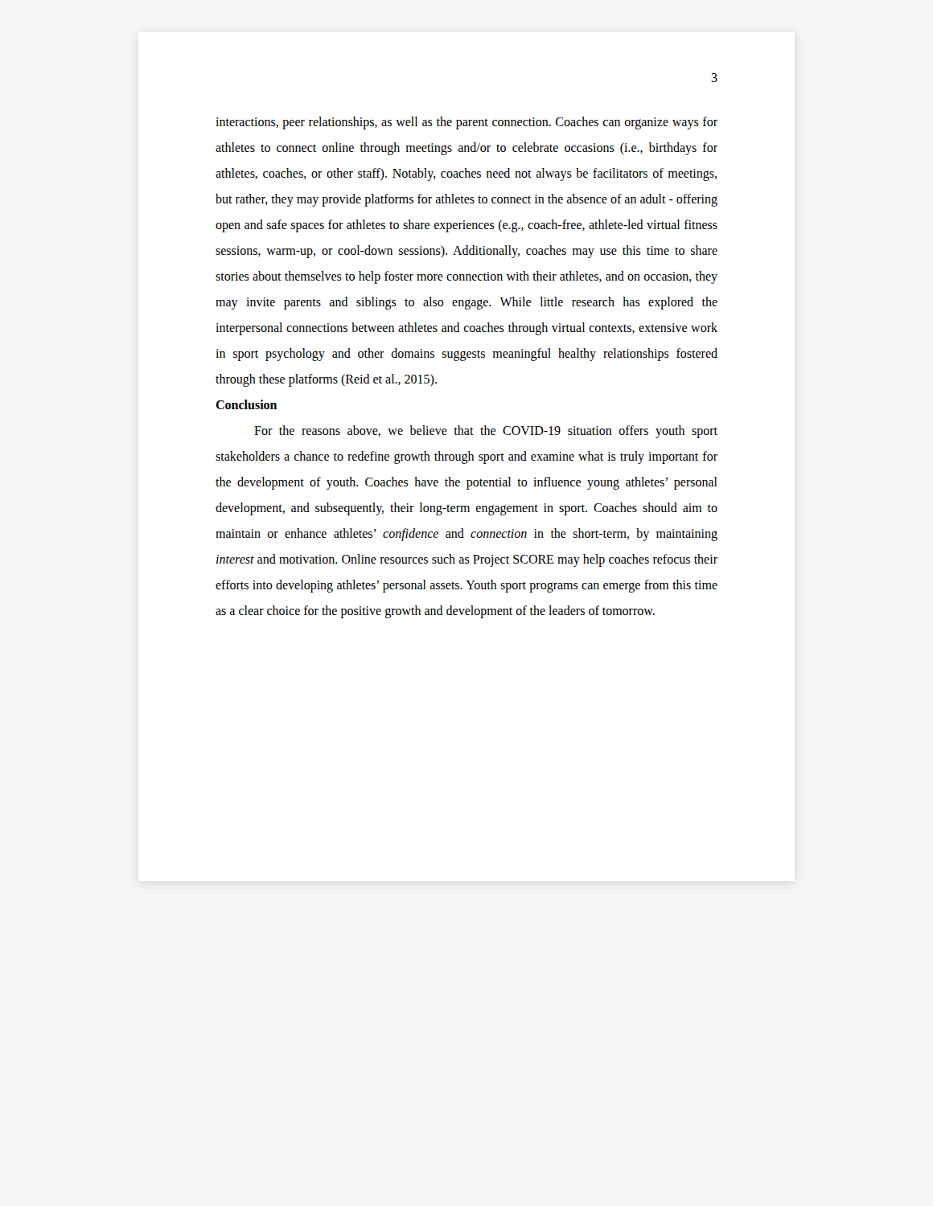3
interactions, peer relationships, as well as the parent connection. Coaches can organize ways for athletes to connect online through meetings and/or to celebrate occasions (i.e., birthdays for athletes, coaches, or other staff). Notably, coaches need not always be facilitators of meetings, but rather, they may provide platforms for athletes to connect in the absence of an adult - offering open and safe spaces for athletes to share experiences (e.g., coach-free, athlete-led virtual fitness sessions, warm-up, or cool-down sessions). Additionally, coaches may use this time to share stories about themselves to help foster more connection with their athletes, and on occasion, they may invite parents and siblings to also engage. While little research has explored the interpersonal connections between athletes and coaches through virtual contexts, extensive work in sport psychology and other domains suggests meaningful healthy relationships fostered through these platforms (Reid et al., 2015).
Conclusion
For the reasons above, we believe that the COVID-19 situation offers youth sport stakeholders a chance to redefine growth through sport and examine what is truly important for the development of youth. Coaches have the potential to influence young athletes’ personal development, and subsequently, their long-term engagement in sport. Coaches should aim to maintain or enhance athletes’ confidence and connection in the short-term, by maintaining interest and motivation. Online resources such as Project SCORE may help coaches refocus their efforts into developing athletes’ personal assets. Youth sport programs can emerge from this time as a clear choice for the positive growth and development of the leaders of tomorrow.